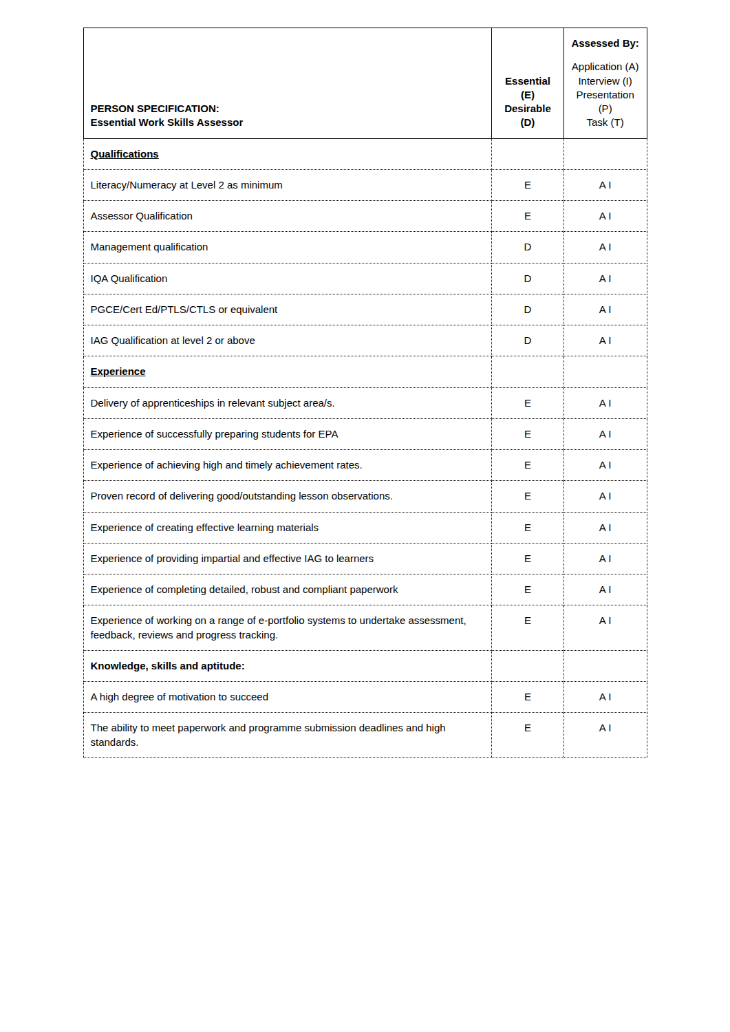| PERSON SPECIFICATION: Essential Work Skills Assessor | Essential (E) Desirable (D) | Assessed By: Application (A) Interview (I) Presentation (P) Task (T) |
| --- | --- | --- |
| Qualifications | | |
| Literacy/Numeracy at Level 2 as minimum | E | A I |
| Assessor Qualification | E | A I |
| Management qualification | D | A I |
| IQA Qualification | D | A I |
| PGCE/Cert Ed/PTLS/CTLS or equivalent | D | A I |
| IAG Qualification at level 2 or above | D | A I |
| Experience | | |
| Delivery of apprenticeships in relevant subject area/s. | E | A I |
| Experience of successfully preparing students for EPA | E | A I |
| Experience of achieving high and timely achievement rates. | E | A I |
| Proven record of delivering good/outstanding lesson observations. | E | A I |
| Experience of creating effective learning materials | E | A I |
| Experience of providing impartial and effective IAG to learners | E | A I |
| Experience of completing detailed, robust and compliant paperwork | E | A I |
| Experience of working on a range of e-portfolio systems to undertake assessment, feedback, reviews and progress tracking. | E | A I |
| Knowledge, skills and aptitude: | | |
| A high degree of motivation to succeed | E | A I |
| The ability to meet paperwork and programme submission deadlines and high standards. | E | A I |